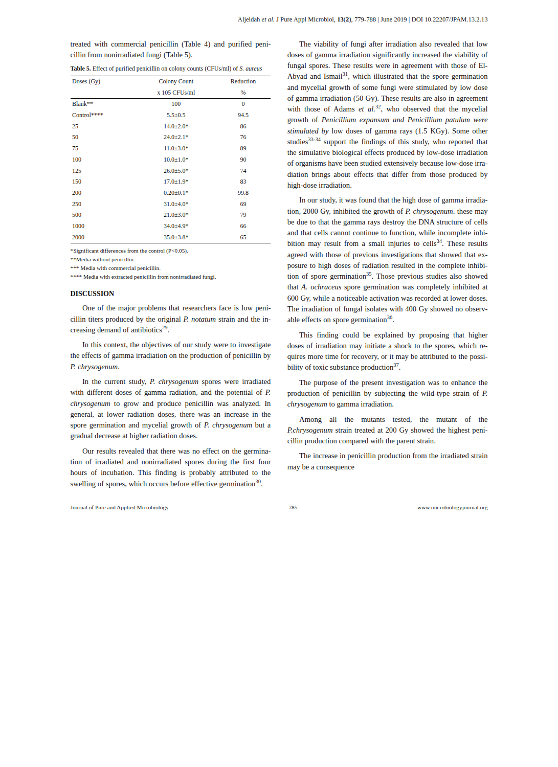Aljeldah et al. J Pure Appl Microbiol, 13(2), 779-788 | June 2019 | DOI 10.22207/JPAM.13.2.13
treated with commercial penicillin (Table 4) and purified penicillin from nonirradiated fungi (Table 5).
Table 5. Effect of purified penicillin on colony counts (CFUs/ml) of S. aureus
| Doses (Gy) | Colony Count | Reduction |
| --- | --- | --- |
| | x 105 CFUs/ml | % |
| Blank** | 100 | 0 |
| Control**** | 5.5±0.5 | 94.5 |
| 25 | 14.0±2.0* | 86 |
| 50 | 24.0±2.1* | 76 |
| 75 | 11.0±3.0* | 89 |
| 100 | 10.0±1.0* | 90 |
| 125 | 26.0±5.0* | 74 |
| 150 | 17.0±1.9* | 83 |
| 200 | 0.20±0.1* | 99.8 |
| 250 | 31.0±4.0* | 69 |
| 500 | 21.0±3.0* | 79 |
| 1000 | 34.0±4.9* | 66 |
| 2000 | 35.0±3.8* | 65 |
*Significant differences from the control (P<0.05).
**Media without penicillin.
*** Media with commercial penicillin.
**** Media with extracted penicillin from nonirradiated fungi.
Discussion
One of the major problems that researchers face is low penicillin titers produced by the original P. notatum strain and the increasing demand of antibiotics29.
In this context, the objectives of our study were to investigate the effects of gamma irradiation on the production of penicillin by P. chrysogenum.
In the current study, P. chrysogenum spores were irradiated with different doses of gamma radiation, and the potential of P. chrysogenum to grow and produce penicillin was analyzed. In general, at lower radiation doses, there was an increase in the spore germination and mycelial growth of P. chrysogenum but a gradual decrease at higher radiation doses.
Our results revealed that there was no effect on the germination of irradiated and nonirradiated spores during the first four hours of incubation. This finding is probably attributed to the swelling of spores, which occurs before effective germination30.
The viability of fungi after irradiation also revealed that low doses of gamma irradiation significantly increased the viability of fungal spores. These results were in agreement with those of El-Abyad and Ismail31, which illustrated that the spore germination and mycelial growth of some fungi were stimulated by low dose of gamma irradiation (50 Gy). These results are also in agreement with those of Adams et al.32, who observed that the mycelial growth of Penicillium expansum and Penicillium patulum were stimulated by low doses of gamma rays (1.5 KGy). Some other studies33-34 support the findings of this study, who reported that the simulative biological effects produced by low-dose irradiation of organisms have been studied extensively because low-dose irradiation brings about effects that differ from those produced by high-dose irradiation.
In our study, it was found that the high dose of gamma irradiation, 2000 Gy, inhibited the growth of P. chrysogenum. these may be due to that the gamma rays destroy the DNA structure of cells and that cells cannot continue to function, while incomplete inhibition may result from a small injuries to cells34. These results agreed with those of previous investigations that showed that exposure to high doses of radiation resulted in the complete inhibition of spore germination35. Those previous studies also showed that A. ochraceus spore germination was completely inhibited at 600 Gy, while a noticeable activation was recorded at lower doses. The irradiation of fungal isolates with 400 Gy showed no observable effects on spore germination36.
This finding could be explained by proposing that higher doses of irradiation may initiate a shock to the spores, which requires more time for recovery, or it may be attributed to the possibility of toxic substance production37.
The purpose of the present investigation was to enhance the production of penicillin by subjecting the wild-type strain of P. chrysogenum to gamma irradiation.
Among all the mutants tested, the mutant of the P.chrysogenum strain treated at 200 Gy showed the highest penicillin production compared with the parent strain.
The increase in penicillin production from the irradiated strain may be a consequence
Journal of Pure and Applied Microbiology
785
www.microbiologyjournal.org